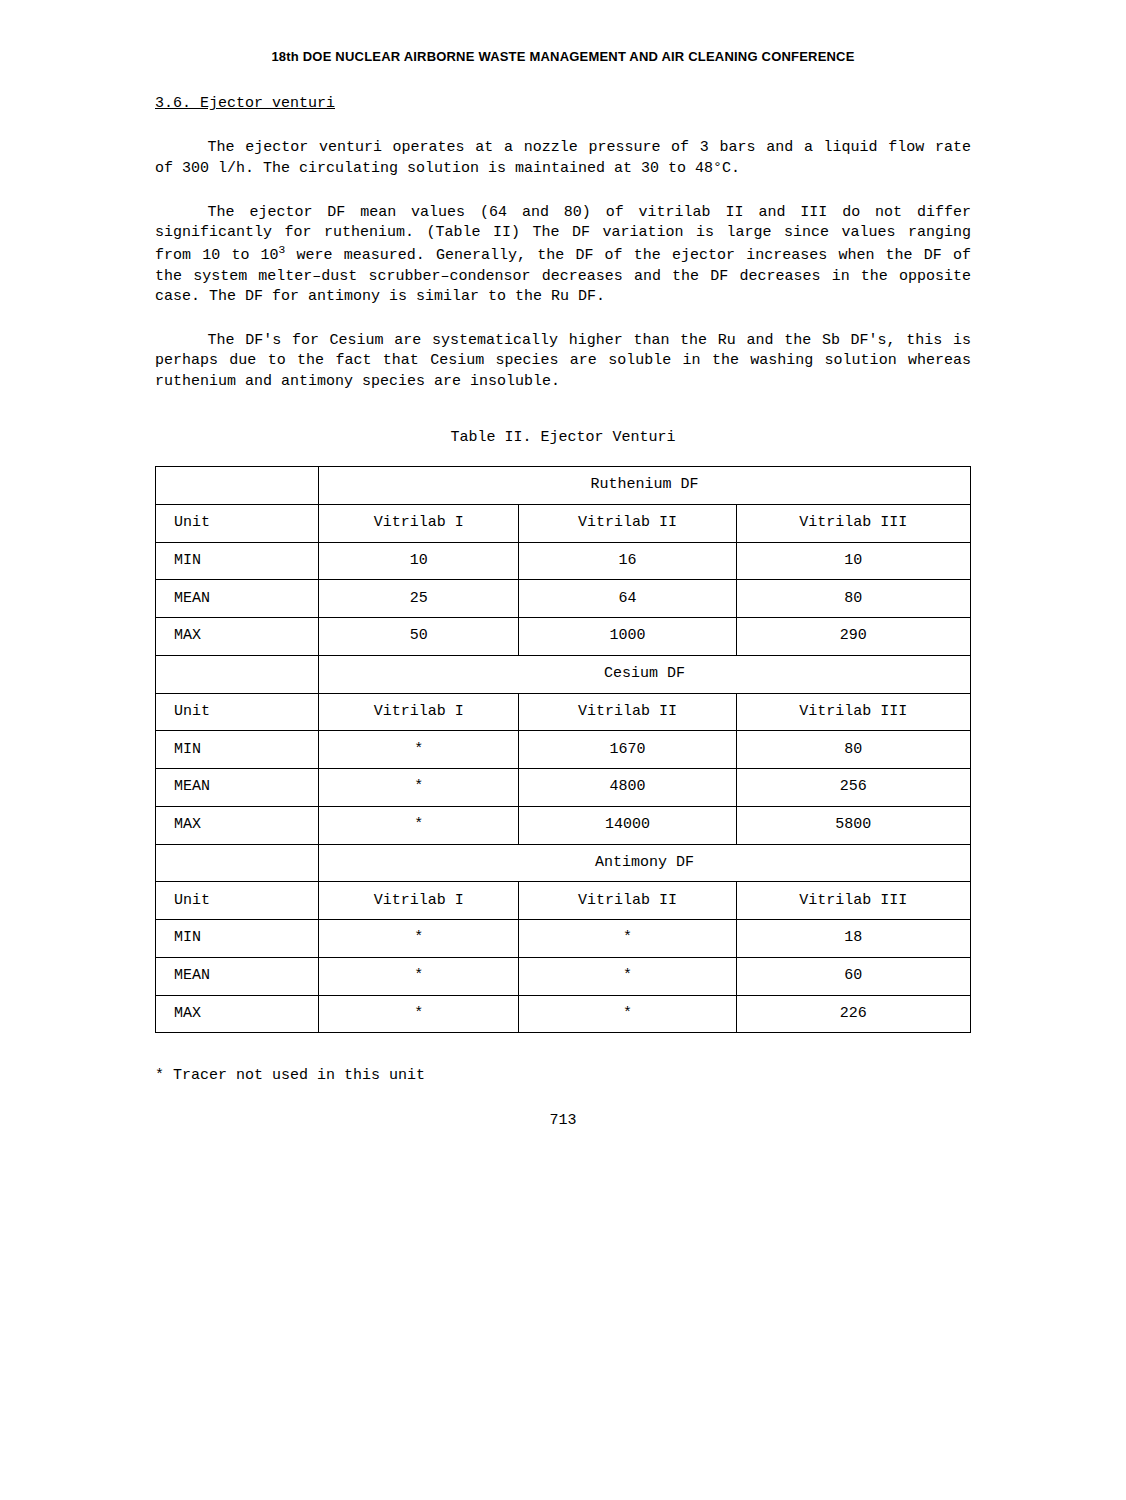18th DOE NUCLEAR AIRBORNE WASTE MANAGEMENT AND AIR CLEANING CONFERENCE
3.6. Ejector venturi
The ejector venturi operates at a nozzle pressure of 3 bars and a liquid flow rate of 300 l/h. The circulating solution is maintained at 30 to 48°C.
The ejector DF mean values (64 and 80) of vitrilab II and III do not differ significantly for ruthenium. (Table II) The DF variation is large since values ranging from 10 to 103 were measured. Generally, the DF of the ejector increases when the DF of the system melter–dust scrubber–condensor decreases and the DF decreases in the opposite case. The DF for antimony is similar to the Ru DF.
The DF's for Cesium are systematically higher than the Ru and the Sb DF's, this is perhaps due to the fact that Cesium species are soluble in the washing solution whereas ruthenium and antimony species are insoluble.
Table II. Ejector Venturi
| | Ruthenium DF |
| Unit | Vitrilab I | Vitrilab II | Vitrilab III |
| MIN | 10 | 16 | 10 |
| MEAN | 25 | 64 | 80 |
| MAX | 50 | 1000 | 290 |
| | Cesium DF |
| Unit | Vitrilab I | Vitrilab II | Vitrilab III |
| MIN | * | 1670 | 80 |
| MEAN | * | 4800 | 256 |
| MAX | * | 14000 | 5800 |
| | Antimony DF |
| Unit | Vitrilab I | Vitrilab II | Vitrilab III |
| MIN | * | * | 18 |
| MEAN | * | * | 60 |
| MAX | * | * | 226 |
* Tracer not used in this unit
713